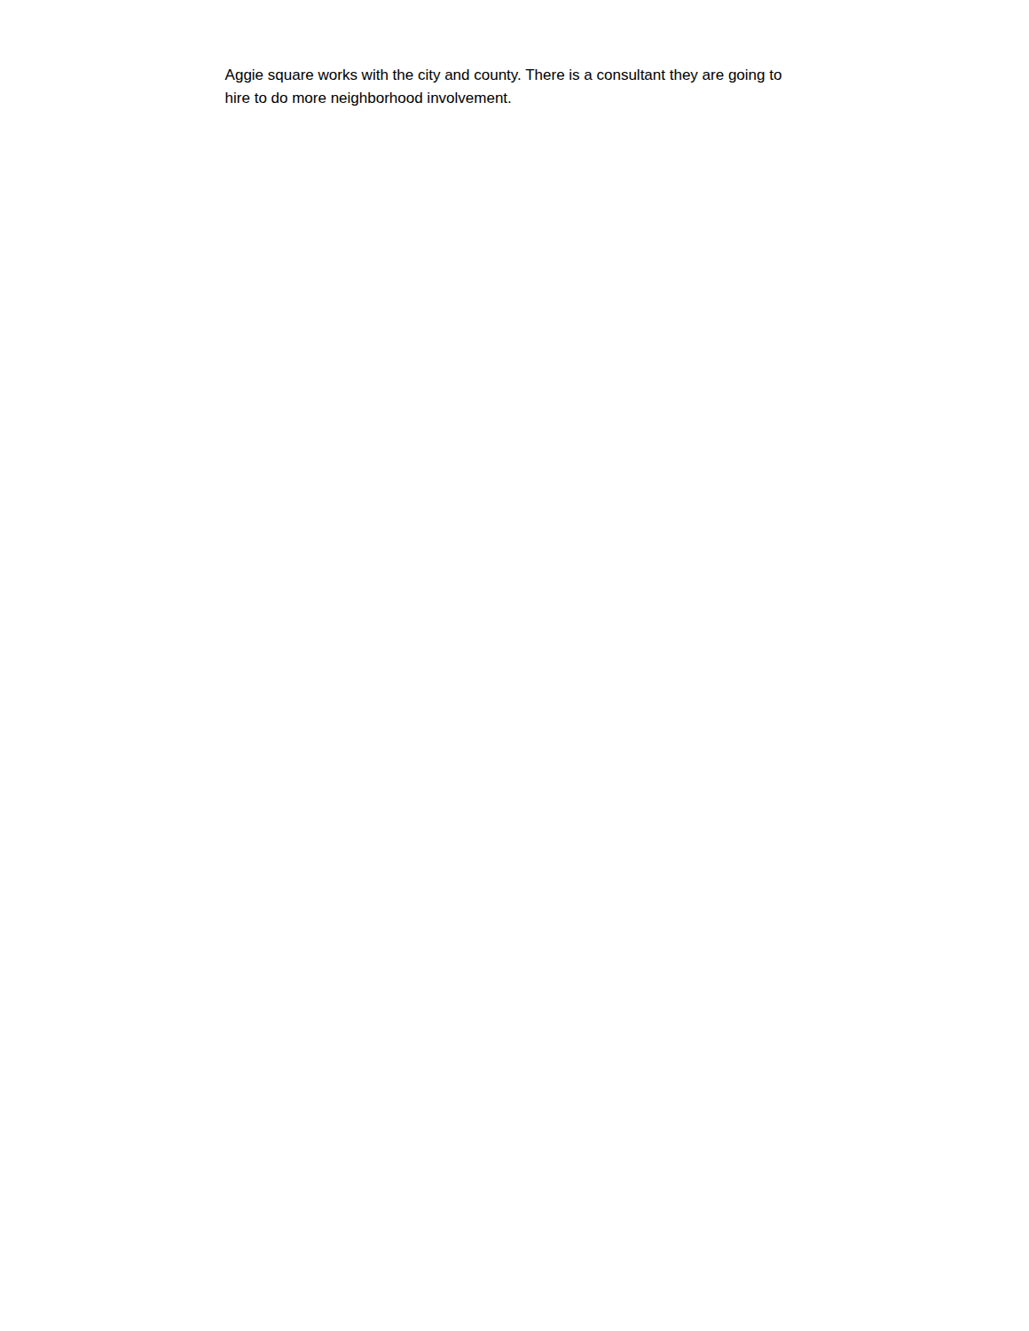Aggie square works with the city and county. There is a consultant they are going to hire to do more neighborhood involvement.